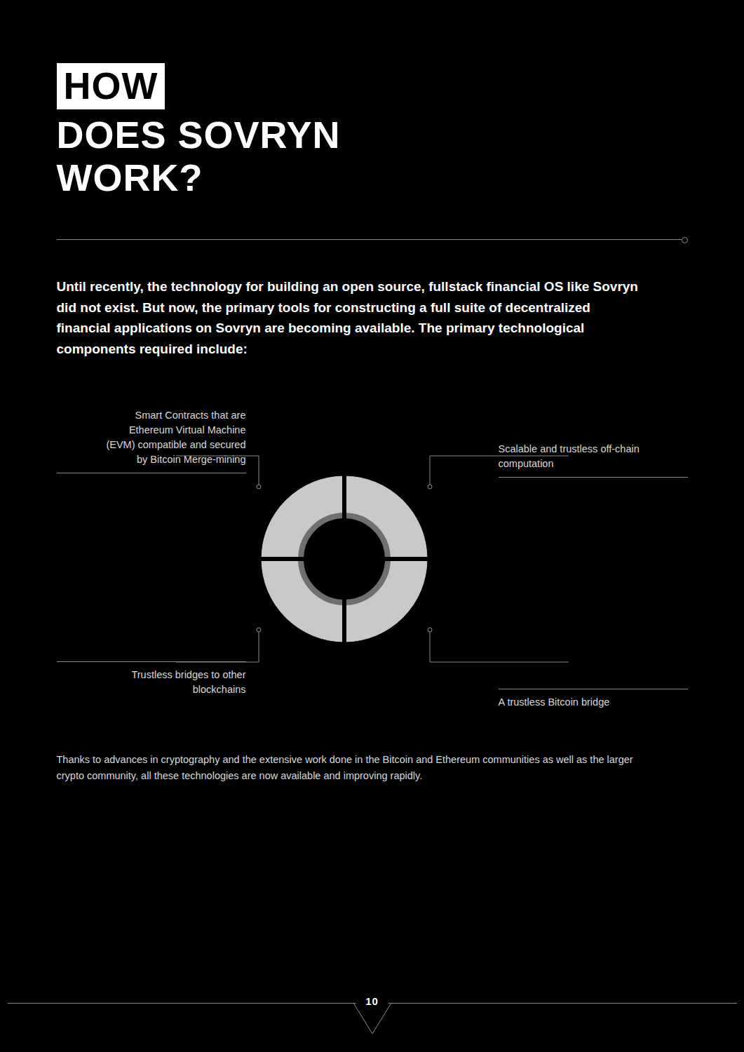How
Does Sovryn
Work?
Until recently, the technology for building an open source, fullstack financial OS like Sovryn did not exist. But now, the primary tools for constructing a full suite of decentralized financial applications on Sovryn are becoming available. The primary technological components required include:
Smart Contracts that are
Ethereum Virtual Machine
(EVM) compatible and secured
by Bitcoin Merge-mining
Scalable and trustless off-chain
computation
Trustless bridges to other
blockchains
A trustless Bitcoin bridge
Thanks to advances in cryptography and the extensive work done in the Bitcoin and Ethereum communities as well as the larger crypto community, all these technologies are now available and improving rapidly.
10